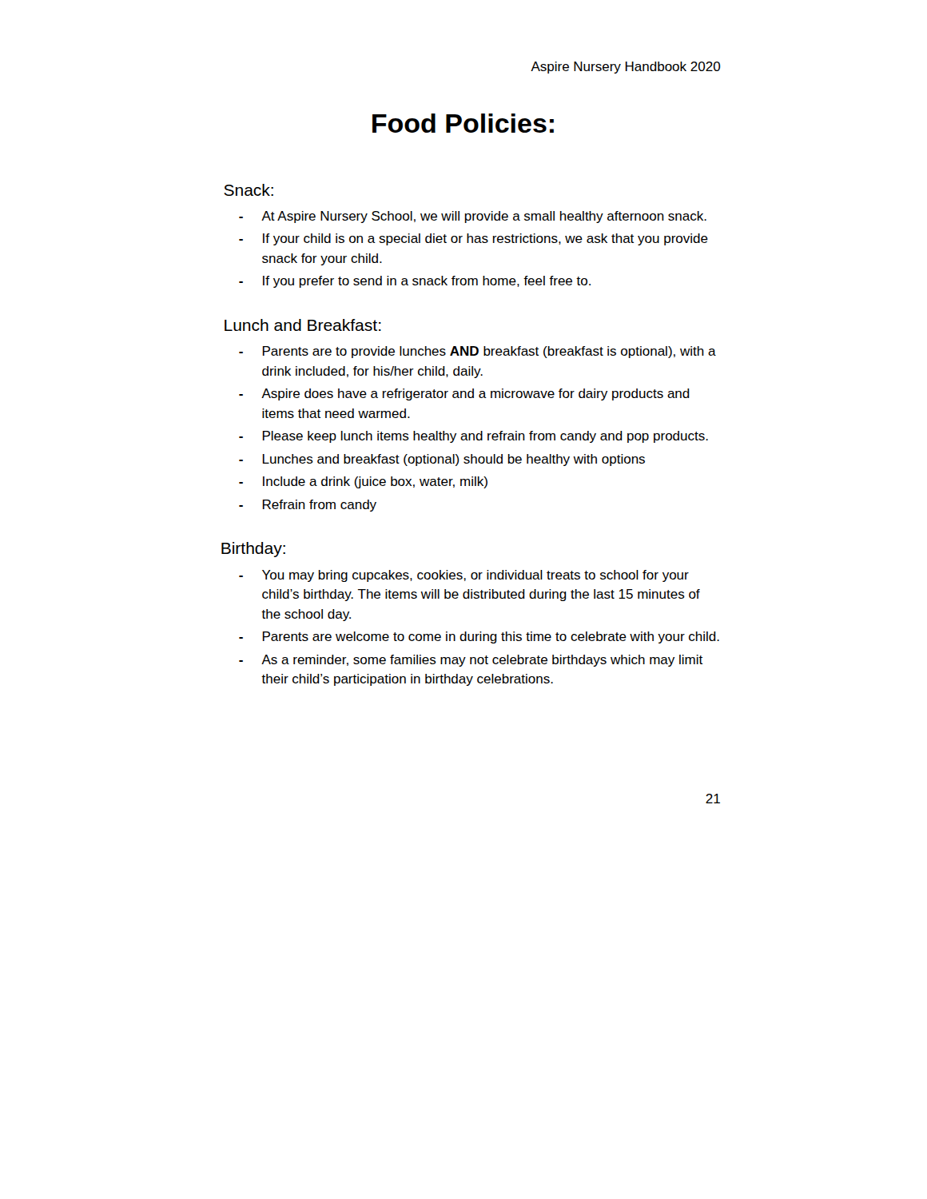Aspire Nursery Handbook 2020
Food Policies:
Snack:
At Aspire Nursery School, we will provide a small healthy afternoon snack.
If your child is on a special diet or has restrictions, we ask that you provide snack for your child.
If you prefer to send in a snack from home, feel free to.
Lunch and Breakfast:
Parents are to provide lunches AND breakfast (breakfast is optional), with a drink included, for his/her child, daily.
Aspire does have a refrigerator and a microwave for dairy products and items that need warmed.
Please keep lunch items healthy and refrain from candy and pop products.
Lunches and breakfast (optional) should be healthy with options
Include a drink (juice box, water, milk)
Refrain from candy
Birthday:
You may bring cupcakes, cookies, or individual treats to school for your child’s birthday. The items will be distributed during the last 15 minutes of the school day.
Parents are welcome to come in during this time to celebrate with your child.
As a reminder, some families may not celebrate birthdays which may limit their child’s participation in birthday celebrations.
21